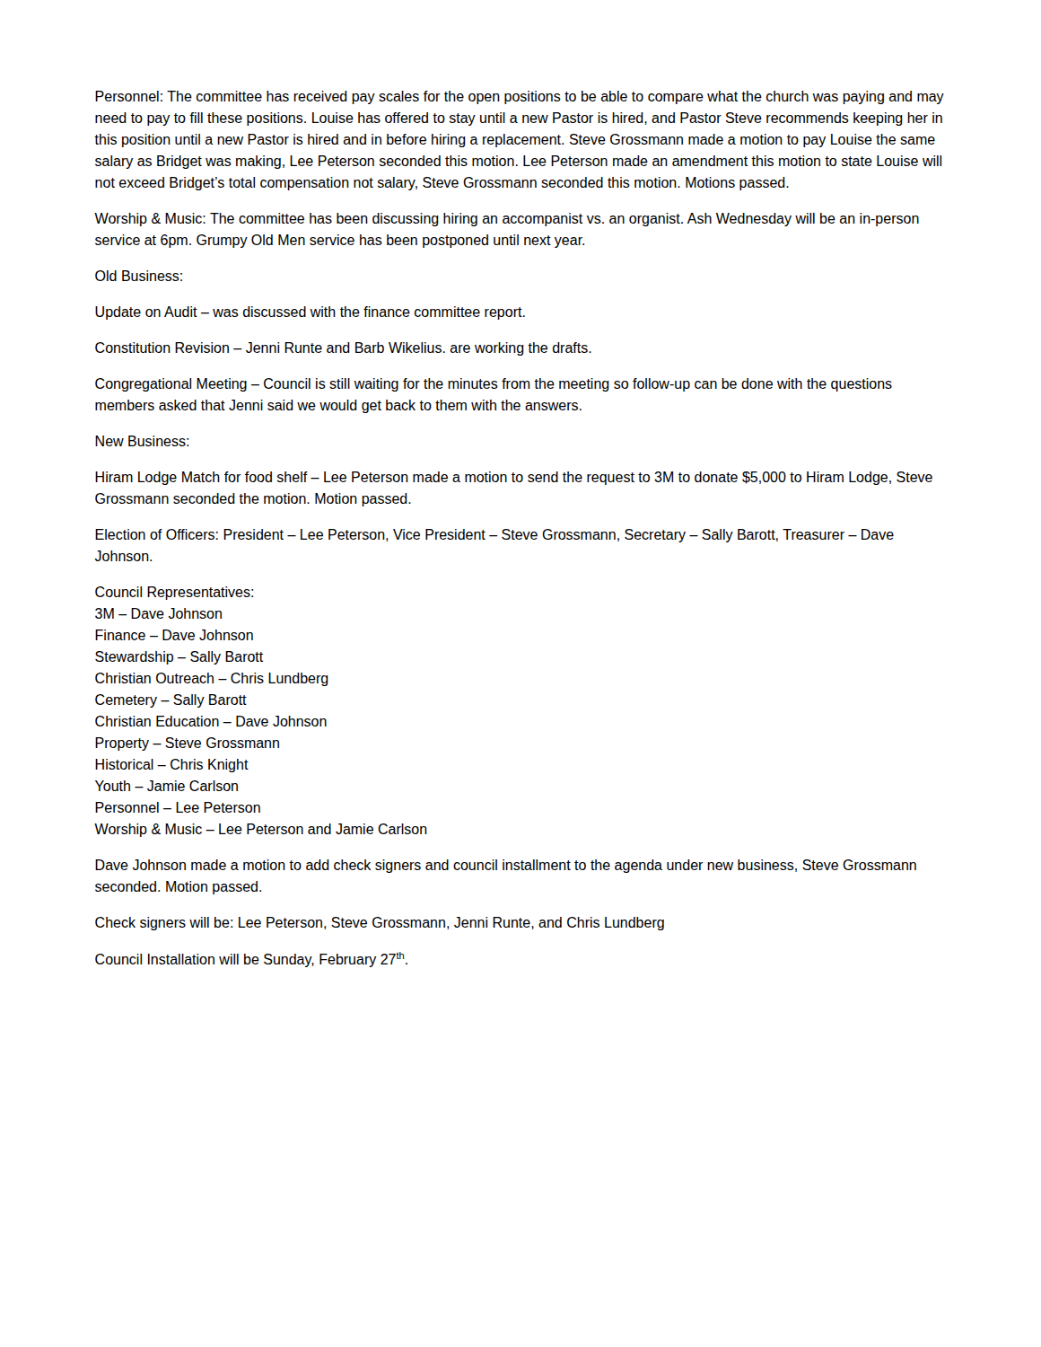Personnel: The committee has received pay scales for the open positions to be able to compare what the church was paying and may need to pay to fill these positions. Louise has offered to stay until a new Pastor is hired, and Pastor Steve recommends keeping her in this position until a new Pastor is hired and in before hiring a replacement. Steve Grossmann made a motion to pay Louise the same salary as Bridget was making, Lee Peterson seconded this motion. Lee Peterson made an amendment this motion to state Louise will not exceed Bridget’s total compensation not salary, Steve Grossmann seconded this motion. Motions passed.
Worship & Music: The committee has been discussing hiring an accompanist vs. an organist. Ash Wednesday will be an in-person service at 6pm. Grumpy Old Men service has been postponed until next year.
Old Business:
Update on Audit – was discussed with the finance committee report.
Constitution Revision – Jenni Runte and Barb Wikelius. are working the drafts.
Congregational Meeting – Council is still waiting for the minutes from the meeting so follow-up can be done with the questions members asked that Jenni said we would get back to them with the answers.
New Business:
Hiram Lodge Match for food shelf – Lee Peterson made a motion to send the request to 3M to donate $5,000 to Hiram Lodge, Steve Grossmann seconded the motion. Motion passed.
Election of Officers: President – Lee Peterson, Vice President – Steve Grossmann, Secretary – Sally Barott, Treasurer – Dave Johnson.
Council Representatives:
3M – Dave Johnson
Finance – Dave Johnson
Stewardship – Sally Barott
Christian Outreach – Chris Lundberg
Cemetery – Sally Barott
Christian Education – Dave Johnson
Property – Steve Grossmann
Historical – Chris Knight
Youth – Jamie Carlson
Personnel – Lee Peterson
Worship & Music – Lee Peterson and Jamie Carlson
Dave Johnson made a motion to add check signers and council installment to the agenda under new business, Steve Grossmann seconded. Motion passed.
Check signers will be: Lee Peterson, Steve Grossmann, Jenni Runte, and Chris Lundberg
Council Installation will be Sunday, February 27th.